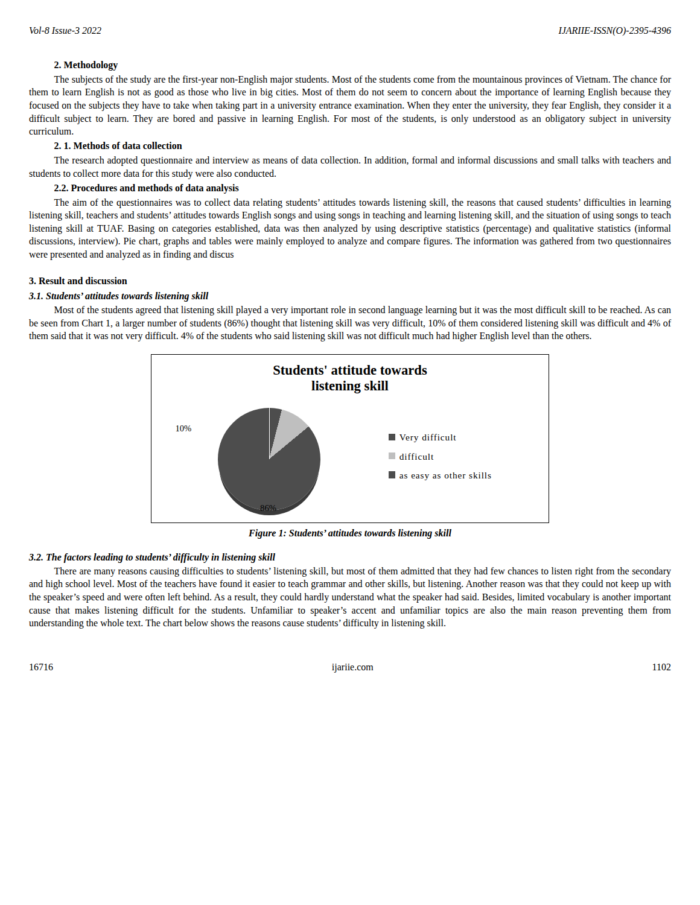Vol-8 Issue-3 2022
IJARIIE-ISSN(O)-2395-4396
2. Methodology
The subjects of the study are the first-year non-English major students. Most of the students come from the mountainous provinces of Vietnam. The chance for them to learn English is not as good as those who live in big cities. Most of them do not seem to concern about the importance of learning English because they focused on the subjects they have to take when taking part in a university entrance examination. When they enter the university, they fear English, they consider it a difficult subject to learn. They are bored and passive in learning English. For most of the students, is only understood as an obligatory subject in university curriculum.
2. 1. Methods of data collection
The research adopted questionnaire and interview as means of data collection. In addition, formal and informal discussions and small talks with teachers and students to collect more data for this study were also conducted.
2.2. Procedures and methods of data analysis
The aim of the questionnaires was to collect data relating students’ attitudes towards listening skill, the reasons that caused students’ difficulties in learning listening skill, teachers and students’ attitudes towards English songs and using songs in teaching and learning listening skill, and the situation of using songs to teach listening skill at TUAF. Basing on categories established, data was then analyzed by using descriptive statistics (percentage) and qualitative statistics (informal discussions, interview). Pie chart, graphs and tables were mainly employed to analyze and compare figures. The information was gathered from two questionnaires were presented and analyzed as in finding and discus
3. Result and discussion
3.1. Students’ attitudes towards listening skill
Most of the students agreed that listening skill played a very important role in second language learning but it was the most difficult skill to be reached. As can be seen from Chart 1, a larger number of students (86%) thought that listening skill was very difficult, 10% of them considered listening skill was difficult and 4% of them said that it was not very difficult. 4% of the students who said listening skill was not difficult much had higher English level than the others.
Students' attitude towards
listening skill
10% 4%
86%
Very difficult
difficult
as easy as other skills
Figure 1: Students’ attitudes towards listening skill
3.2. The factors leading to students’ difficulty in listening skill
There are many reasons causing difficulties to students’ listening skill, but most of them admitted that they had few chances to listen right from the secondary and high school level. Most of the teachers have found it easier to teach grammar and other skills, but listening. Another reason was that they could not keep up with the speaker’s speed and were often left behind. As a result, they could hardly understand what the speaker had said. Besides, limited vocabulary is another important cause that makes listening difficult for the students. Unfamiliar to speaker’s accent and unfamiliar topics are also the main reason preventing them from understanding the whole text. The chart below shows the reasons cause students’ difficulty in listening skill.
16716
ijariie.com
1102